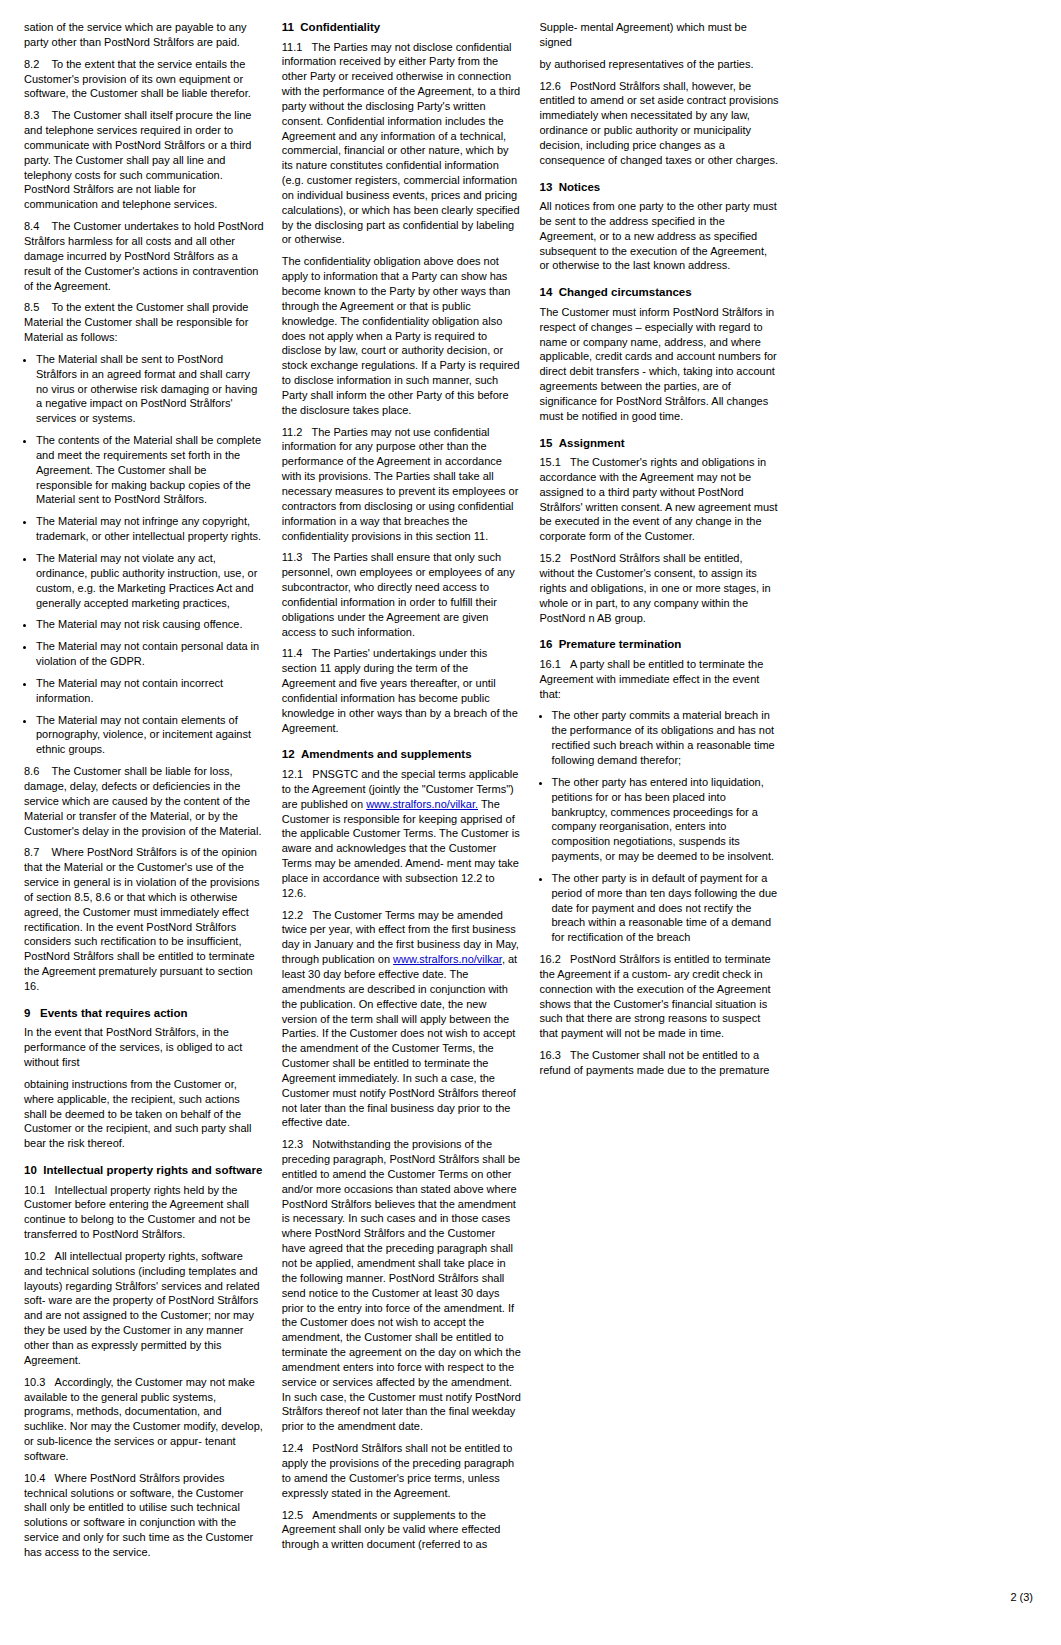sation of the service which are payable to any party other than PostNord Strålfors are paid.
8.2 To the extent that the service entails the Customer's provision of its own equipment or software, the Customer shall be liable therefor.
8.3 The Customer shall itself procure the line and telephone services required in order to communicate with PostNord Strålfors or a third party. The Customer shall pay all line and telephony costs for such communication. PostNord Strålfors are not liable for communication and telephone services.
8.4 The Customer undertakes to hold PostNord Strålfors harmless for all costs and all other damage incurred by PostNord Strålfors as a result of the Customer's actions in contravention of the Agreement.
8.5 To the extent the Customer shall provide Material the Customer shall be responsible for Material as follows:
The Material shall be sent to PostNord Strålfors in an agreed format and shall carry no virus or otherwise risk damaging or having a negative impact on PostNord Strålfors' services or systems.
The contents of the Material shall be complete and meet the requirements set forth in the Agreement. The Customer shall be responsible for making backup copies of the Material sent to PostNord Strålfors.
The Material may not infringe any copyright, trademark, or other intellectual property rights.
The Material may not violate any act, ordinance, public authority instruction, use, or custom, e.g. the Marketing Practices Act and generally accepted marketing practices,
The Material may not risk causing offence.
The Material may not contain personal data in violation of the GDPR.
The Material may not contain incorrect information.
The Material may not contain elements of pornography, violence, or incitement against ethnic groups.
8.6 The Customer shall be liable for loss, damage, delay, defects or deficiencies in the service which are caused by the content of the Material or transfer of the Material, or by the Customer's delay in the provision of the Material.
8.7 Where PostNord Strålfors is of the opinion that the Material or the Customer's use of the service in general is in violation of the provisions of section 8.5, 8.6 or that which is otherwise agreed, the Customer must immediately effect rectification. In the event PostNord Strålfors considers such rectification to be insufficient, PostNord Strålfors shall be entitled to terminate the Agreement prematurely pursuant to section 16.
9 Events that requires action
In the event that PostNord Strålfors, in the performance of the services, is obliged to act without first
obtaining instructions from the Customer or, where applicable, the recipient, such actions shall be deemed to be taken on behalf of the Customer or the recipient, and such party shall bear the risk thereof.
10 Intellectual property rights and software
10.1 Intellectual property rights held by the Customer before entering the Agreement shall continue to belong to the Customer and not be transferred to PostNord Strålfors.
10.2 All intellectual property rights, software and technical solutions (including templates and layouts) regarding Strålfors' services and related soft- ware are the property of PostNord Strålfors and are not assigned to the Customer; nor may they be used by the Customer in any manner other than as expressly permitted by this Agreement.
10.3 Accordingly, the Customer may not make available to the general public systems, programs, methods, documentation, and suchlike. Nor may the Customer modify, develop, or sub-licence the services or appur- tenant software.
10.4 Where PostNord Strålfors provides technical solutions or software, the Customer shall only be entitled to utilise such technical solutions or software in conjunction with the service and only for such time as the Customer has access to the service.
11 Confidentiality
11.1 The Parties may not disclose confidential information received by either Party from the other Party or received otherwise in connection with the performance of the Agreement, to a third party without the disclosing Party's written consent. Confidential information includes the Agreement and any information of a technical, commercial, financial or other nature, which by its nature constitutes confidential information (e.g. customer registers, commercial information on individual business events, prices and pricing calculations), or which has been clearly specified by the disclosing part as confidential by labeling or otherwise.
The confidentiality obligation above does not apply to information that a Party can show has become known to the Party by other ways than through the Agreement or that is public knowledge. The confidentiality obligation also does not apply when a Party is required to disclose by law, court or authority decision, or stock exchange regulations. If a Party is required to disclose information in such manner, such Party shall inform the other Party of this before the disclosure takes place.
11.2 The Parties may not use confidential information for any purpose other than the performance of the Agreement in accordance with its provisions. The Parties shall take all necessary measures to prevent its employees or contractors from disclosing or using confidential information in a way that breaches the confidentiality provisions in this section 11.
11.3 The Parties shall ensure that only such personnel, own employees or employees of any subcontractor, who directly need access to confidential information in order to fulfill their obligations under the Agreement are given access to such information.
11.4 The Parties' undertakings under this section 11 apply during the term of the Agreement and five years thereafter, or until confidential information has become public knowledge in other ways than by a breach of the Agreement.
12 Amendments and supplements
12.1 PNSGTC and the special terms applicable to the Agreement (jointly the "Customer Terms") are published on www.stralfors.no/vilkar. The Customer is responsible for keeping apprised of the applicable Customer Terms. The Customer is aware and acknowledges that the Customer Terms may be amended. Amend- ment may take place in accordance with subsection 12.2 to 12.6.
12.2 The Customer Terms may be amended twice per year, with effect from the first business day in January and the first business day in May, through publication on www.stralfors.no/vilkar, at least 30 day before effective date. The amendments are described in conjunction with the publication. On effective date, the new version of the term shall will apply between the Parties. If the Customer does not wish to accept the amendment of the Customer Terms, the Customer shall be entitled to terminate the Agreement immediately. In such a case, the Customer must notify PostNord Strålfors thereof not later than the final business day prior to the effective date.
12.3 Notwithstanding the provisions of the preceding paragraph, PostNord Strålfors shall be entitled to amend the Customer Terms on other and/or more occasions than stated above where PostNord Strålfors believes that the amendment is necessary. In such cases and in those cases where PostNord Strålfors and the Customer have agreed that the preceding paragraph shall not be applied, amendment shall take place in the following manner. PostNord Strålfors shall send notice to the Customer at least 30 days prior to the entry into force of the amendment. If the Customer does not wish to accept the amendment, the Customer shall be entitled to terminate the agreement on the day on which the amendment enters into force with respect to the service or services affected by the amendment. In such case, the Customer must notify PostNord Strålfors thereof not later than the final weekday prior to the amendment date.
12.4 PostNord Strålfors shall not be entitled to apply the provisions of the preceding paragraph to amend the Customer's price terms, unless expressly stated in the Agreement.
12.5 Amendments or supplements to the Agreement shall only be valid where effected through a written document (referred to as Supple- mental Agreement) which must be signed
by authorised representatives of the parties.
12.6 PostNord Strålfors shall, however, be entitled to amend or set aside contract provisions immediately when necessitated by any law, ordinance or public authority or municipality decision, including price changes as a consequence of changed taxes or other charges.
13 Notices
All notices from one party to the other party must be sent to the address specified in the Agreement, or to a new address as specified subsequent to the execution of the Agreement, or otherwise to the last known address.
14 Changed circumstances
The Customer must inform PostNord Strålfors in respect of changes – especially with regard to name or company name, address, and where applicable, credit cards and account numbers for direct debit transfers - which, taking into account agreements between the parties, are of significance for PostNord Strålfors. All changes must be notified in good time.
15 Assignment
15.1 The Customer's rights and obligations in accordance with the Agreement may not be assigned to a third party without PostNord Strålfors' written consent. A new agreement must be executed in the event of any change in the corporate form of the Customer.
15.2 PostNord Strålfors shall be entitled, without the Customer's consent, to assign its rights and obligations, in one or more stages, in whole or in part, to any company within the PostNord n AB group.
16 Premature termination
16.1 A party shall be entitled to terminate the Agreement with immediate effect in the event that:
The other party commits a material breach in the performance of its obligations and has not rectified such breach within a reasonable time following demand therefor;
The other party has entered into liquidation, petitions for or has been placed into bankruptcy, commences proceedings for a company reorganisation, enters into composition negotiations, suspends its payments, or may be deemed to be insolvent.
The other party is in default of payment for a period of more than ten days following the due date for payment and does not rectify the breach within a reasonable time of a demand for rectification of the breach
16.2 PostNord Strålfors is entitled to terminate the Agreement if a custom- ary credit check in connection with the execution of the Agreement shows that the Customer's financial situation is such that there are strong reasons to suspect that payment will not be made in time.
16.3 The Customer shall not be entitled to a refund of payments made due to the premature
2 (3)